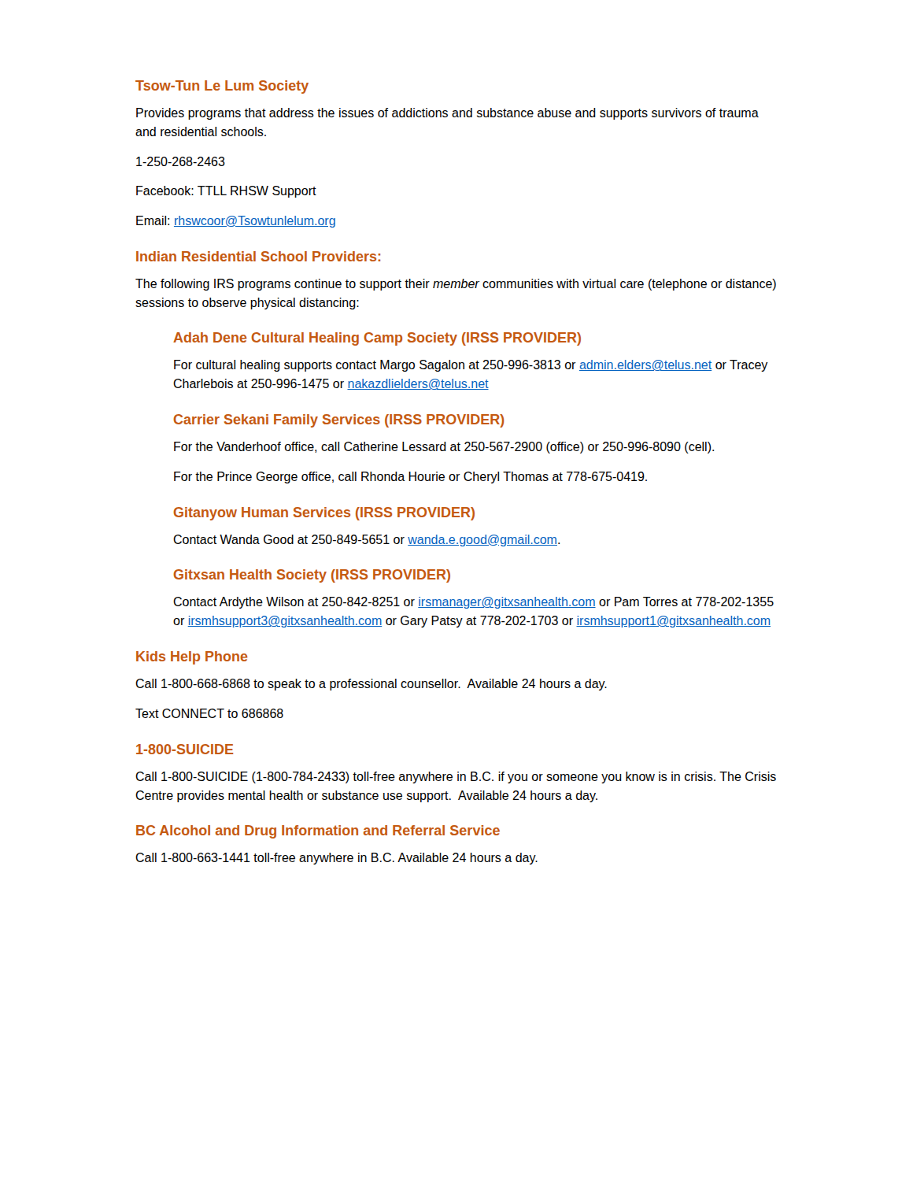Tsow-Tun Le Lum Society
Provides programs that address the issues of addictions and substance abuse and supports survivors of trauma and residential schools.
1-250-268-2463
Facebook: TTLL RHSW Support
Email: rhswcoor@Tsowtunlelum.org
Indian Residential School Providers:
The following IRS programs continue to support their member communities with virtual care (telephone or distance) sessions to observe physical distancing:
Adah Dene Cultural Healing Camp Society (IRSS PROVIDER)
For cultural healing supports contact Margo Sagalon at 250-996-3813 or admin.elders@telus.net or Tracey Charlebois at 250-996-1475 or nakazdlielders@telus.net
Carrier Sekani Family Services (IRSS PROVIDER)
For the Vanderhoof office, call Catherine Lessard at 250-567-2900 (office) or 250-996-8090 (cell).
For the Prince George office, call Rhonda Hourie or Cheryl Thomas at 778-675-0419.
Gitanyow Human Services (IRSS PROVIDER)
Contact Wanda Good at 250-849-5651 or wanda.e.good@gmail.com.
Gitxsan Health Society (IRSS PROVIDER)
Contact Ardythe Wilson at 250-842-8251 or irsmanager@gitxsanhealth.com or Pam Torres at 778-202-1355 or irsmhsupport3@gitxsanhealth.com or Gary Patsy at 778-202-1703 or irsmhsupport1@gitxsanhealth.com
Kids Help Phone
Call 1-800-668-6868 to speak to a professional counsellor. Available 24 hours a day.
Text CONNECT to 686868
1-800-SUICIDE
Call 1-800-SUICIDE (1-800-784-2433) toll-free anywhere in B.C. if you or someone you know is in crisis. The Crisis Centre provides mental health or substance use support. Available 24 hours a day.
BC Alcohol and Drug Information and Referral Service
Call 1-800-663-1441 toll-free anywhere in B.C. Available 24 hours a day.